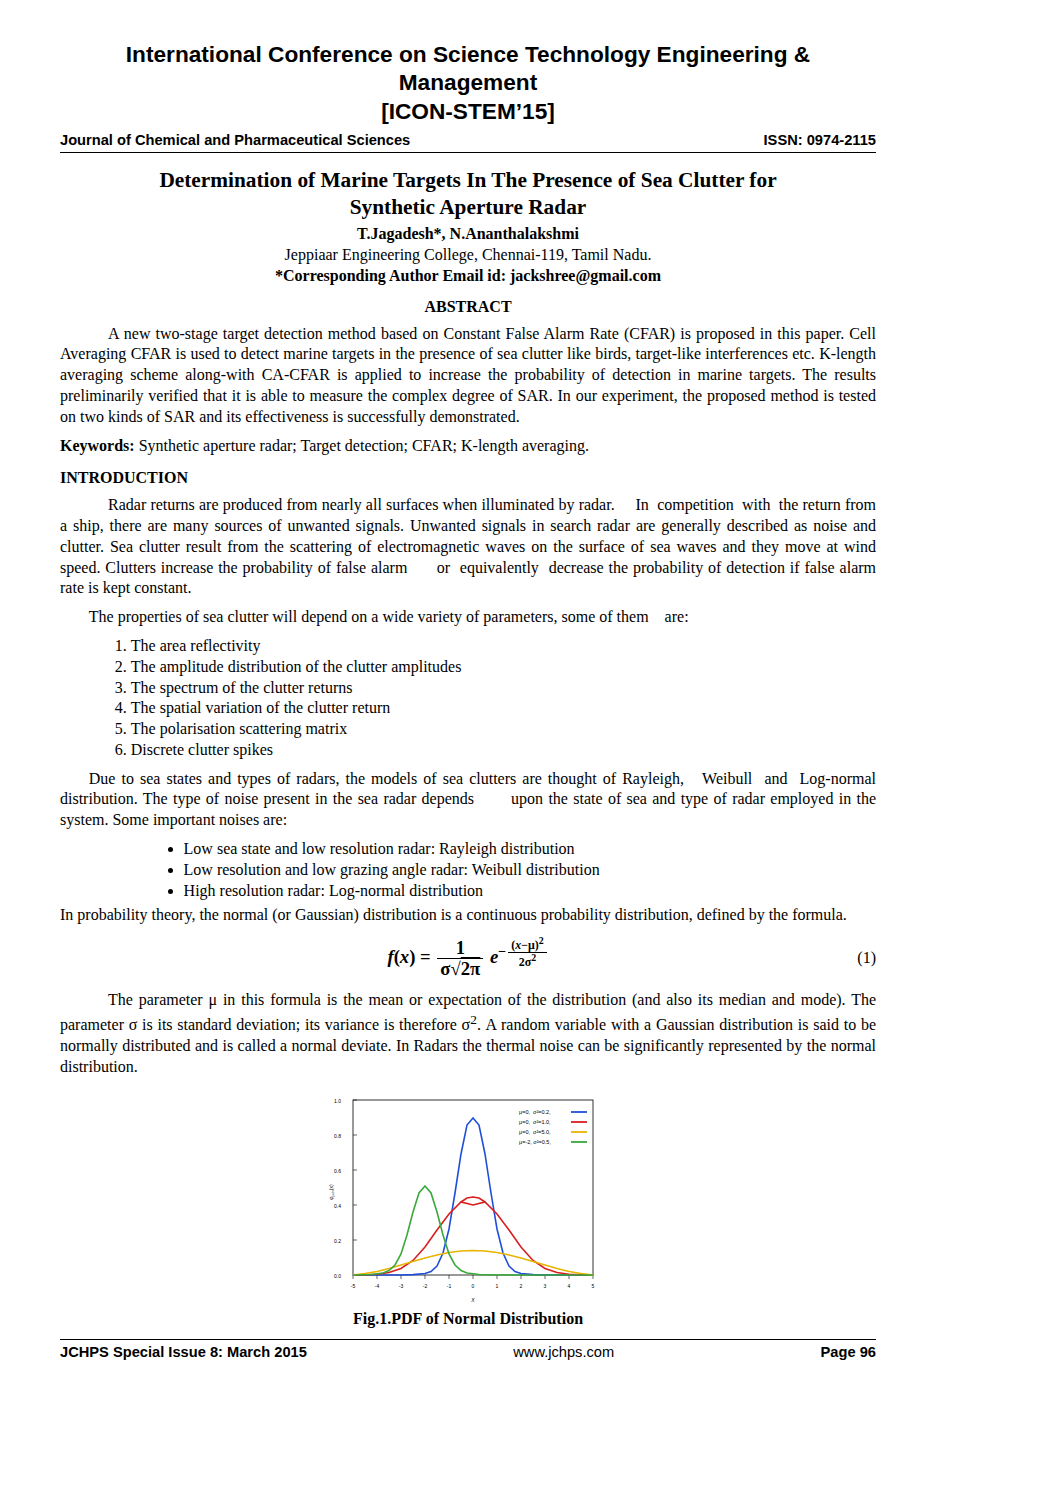International Conference on Science Technology Engineering & Management
[ICON-STEM’15]
Journal of Chemical and Pharmaceutical Sciences ISSN: 0974-2115
Determination of Marine Targets In The Presence of Sea Clutter for
Synthetic Aperture Radar
T.Jagadesh*, N.Ananthalakshmi
Jeppiaar Engineering College, Chennai-119, Tamil Nadu.
*Corresponding Author Email id: jackshree@gmail.com
ABSTRACT
A new two-stage target detection method based on Constant False Alarm Rate (CFAR) is proposed in this paper. Cell Averaging CFAR is used to detect marine targets in the presence of sea clutter like birds, target-like interferences etc. K-length averaging scheme along-with CA-CFAR is applied to increase the probability of detection in marine targets. The results preliminarily verified that it is able to measure the complex degree of SAR. In our experiment, the proposed method is tested on two kinds of SAR and its effectiveness is successfully demonstrated.
Keywords: Synthetic aperture radar; Target detection; CFAR; K-length averaging.
INTRODUCTION
Radar returns are produced from nearly all surfaces when illuminated by radar. In competition with the return from a ship, there are many sources of unwanted signals. Unwanted signals in search radar are generally described as noise and clutter. Sea clutter result from the scattering of electromagnetic waves on the surface of sea waves and they move at wind speed. Clutters increase the probability of false alarm or equivalently decrease the probability of detection if false alarm rate is kept constant.
The properties of sea clutter will depend on a wide variety of parameters, some of them are:
The area reflectivity
The amplitude distribution of the clutter amplitudes
The spectrum of the clutter returns
The spatial variation of the clutter return
The polarisation scattering matrix
Discrete clutter spikes
Due to sea states and types of radars, the models of sea clutters are thought of Rayleigh, Weibull and Log-normal distribution. The type of noise present in the sea radar depends upon the state of sea and type of radar employed in the system. Some important noises are:
Low sea state and low resolution radar: Rayleigh distribution
Low resolution and low grazing angle radar: Weibull distribution
High resolution radar: Log-normal distribution
In probability theory, the normal (or Gaussian) distribution is a continuous probability distribution, defined by the formula.
f(x) = 1 σ√2π e−(x−μ)22σ2 (1)
The parameter μ in this formula is the mean or expectation of the distribution (and also its median and mode). The parameter σ is its standard deviation; its variance is therefore σ2. A random variable with a Gaussian distribution is said to be normally distributed and is called a normal deviate. In Radars the thermal noise can be significantly represented by the normal distribution.
1.0 0.8 0.6 0.4 0.2 0.0 -5 -4 -3 -2 -1 0 1 2 3 4 5 X φμ,σ²(x) μ=0, σ²=0.2, μ=0, σ²=1.0, μ=0, σ²=5.0, μ=-2, σ²=0.5,
Fig.1.PDF of Normal Distribution
JCHPS Special Issue 8: March 2015 www.jchps.com Page 96